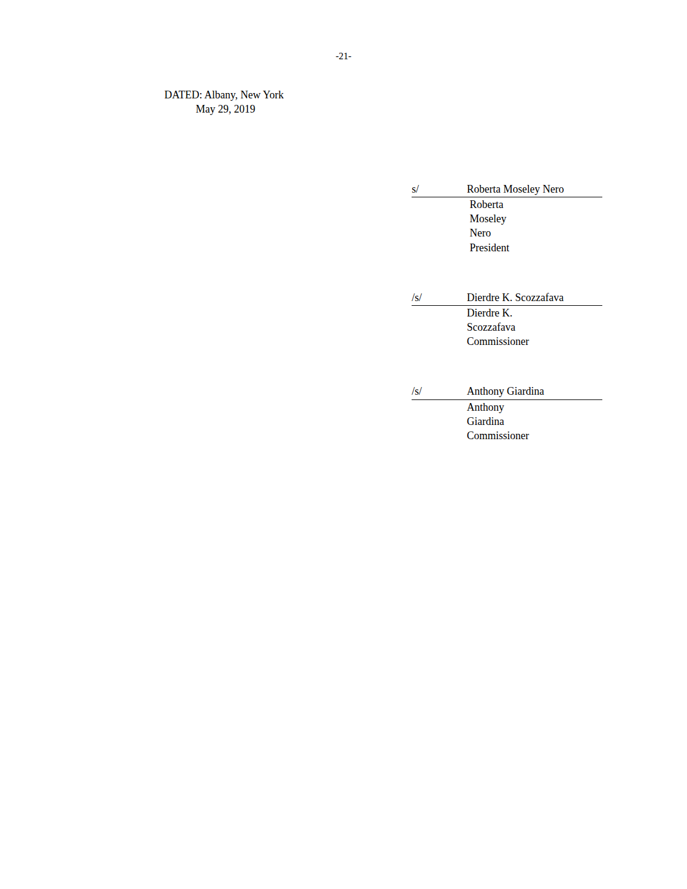-21-
DATED: Albany, New York May 29, 2019
s/ Roberta Moseley Nero
Roberta Moseley Nero
President
/s/ Dierdre K. Scozzafava
Dierdre K. Scozzafava
Commissioner
/s/ Anthony Giardina
Anthony Giardina
Commissioner